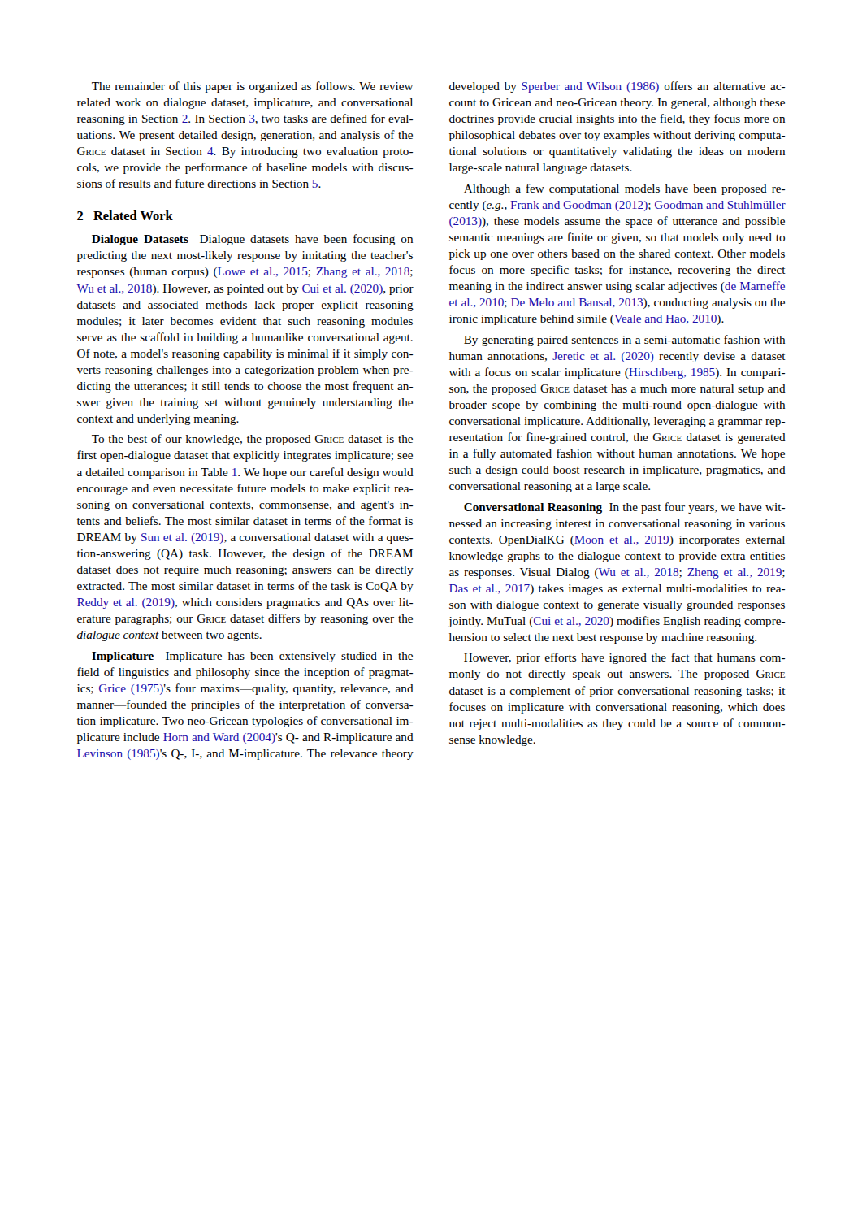The remainder of this paper is organized as follows. We review related work on dialogue dataset, implicature, and conversational reasoning in Section 2. In Section 3, two tasks are defined for evaluations. We present detailed design, generation, and analysis of the Grice dataset in Section 4. By introducing two evaluation protocols, we provide the performance of baseline models with discussions of results and future directions in Section 5.
2 Related Work
Dialogue Datasets Dialogue datasets have been focusing on predicting the next most-likely response by imitating the teacher's responses (human corpus) (Lowe et al., 2015; Zhang et al., 2018; Wu et al., 2018). However, as pointed out by Cui et al. (2020), prior datasets and associated methods lack proper explicit reasoning modules; it later becomes evident that such reasoning modules serve as the scaffold in building a humanlike conversational agent. Of note, a model's reasoning capability is minimal if it simply converts reasoning challenges into a categorization problem when predicting the utterances; it still tends to choose the most frequent answer given the training set without genuinely understanding the context and underlying meaning.
To the best of our knowledge, the proposed Grice dataset is the first open-dialogue dataset that explicitly integrates implicature; see a detailed comparison in Table 1. We hope our careful design would encourage and even necessitate future models to make explicit reasoning on conversational contexts, commonsense, and agent's intents and beliefs. The most similar dataset in terms of the format is DREAM by Sun et al. (2019), a conversational dataset with a question-answering (QA) task. However, the design of the DREAM dataset does not require much reasoning; answers can be directly extracted. The most similar dataset in terms of the task is CoQA by Reddy et al. (2019), which considers pragmatics and QAs over literature paragraphs; our Grice dataset differs by reasoning over the dialogue context between two agents.
Implicature Implicature has been extensively studied in the field of linguistics and philosophy since the inception of pragmatics; Grice (1975)'s four maxims—quality, quantity, relevance, and manner—founded the principles of the interpretation of conversation implicature. Two neo-Gricean typologies of conversational implicature include Horn and Ward (2004)'s Q- and R-implicature and Levinson (1985)'s Q-, I-, and M-implicature. The relevance theory developed by Sperber and Wilson (1986) offers an alternative account to Gricean and neo-Gricean theory. In general, although these doctrines provide crucial insights into the field, they focus more on philosophical debates over toy examples without deriving computational solutions or quantitatively validating the ideas on modern large-scale natural language datasets.
Although a few computational models have been proposed recently (e.g., Frank and Goodman (2012); Goodman and Stuhlmüller (2013)), these models assume the space of utterance and possible semantic meanings are finite or given, so that models only need to pick up one over others based on the shared context. Other models focus on more specific tasks; for instance, recovering the direct meaning in the indirect answer using scalar adjectives (de Marneffe et al., 2010; De Melo and Bansal, 2013), conducting analysis on the ironic implicature behind simile (Veale and Hao, 2010).
By generating paired sentences in a semi-automatic fashion with human annotations, Jeretic et al. (2020) recently devise a dataset with a focus on scalar implicature (Hirschberg, 1985). In comparison, the proposed Grice dataset has a much more natural setup and broader scope by combining the multi-round open-dialogue with conversational implicature. Additionally, leveraging a grammar representation for fine-grained control, the Grice dataset is generated in a fully automated fashion without human annotations. We hope such a design could boost research in implicature, pragmatics, and conversational reasoning at a large scale.
Conversational Reasoning In the past four years, we have witnessed an increasing interest in conversational reasoning in various contexts. OpenDialKG (Moon et al., 2019) incorporates external knowledge graphs to the dialogue context to provide extra entities as responses. Visual Dialog (Wu et al., 2018; Zheng et al., 2019; Das et al., 2017) takes images as external multi-modalities to reason with dialogue context to generate visually grounded responses jointly. MuTual (Cui et al., 2020) modifies English reading comprehension to select the next best response by machine reasoning.
However, prior efforts have ignored the fact that humans commonly do not directly speak out answers. The proposed Grice dataset is a complement of prior conversational reasoning tasks; it focuses on implicature with conversational reasoning, which does not reject multi-modalities as they could be a source of commonsense knowledge.